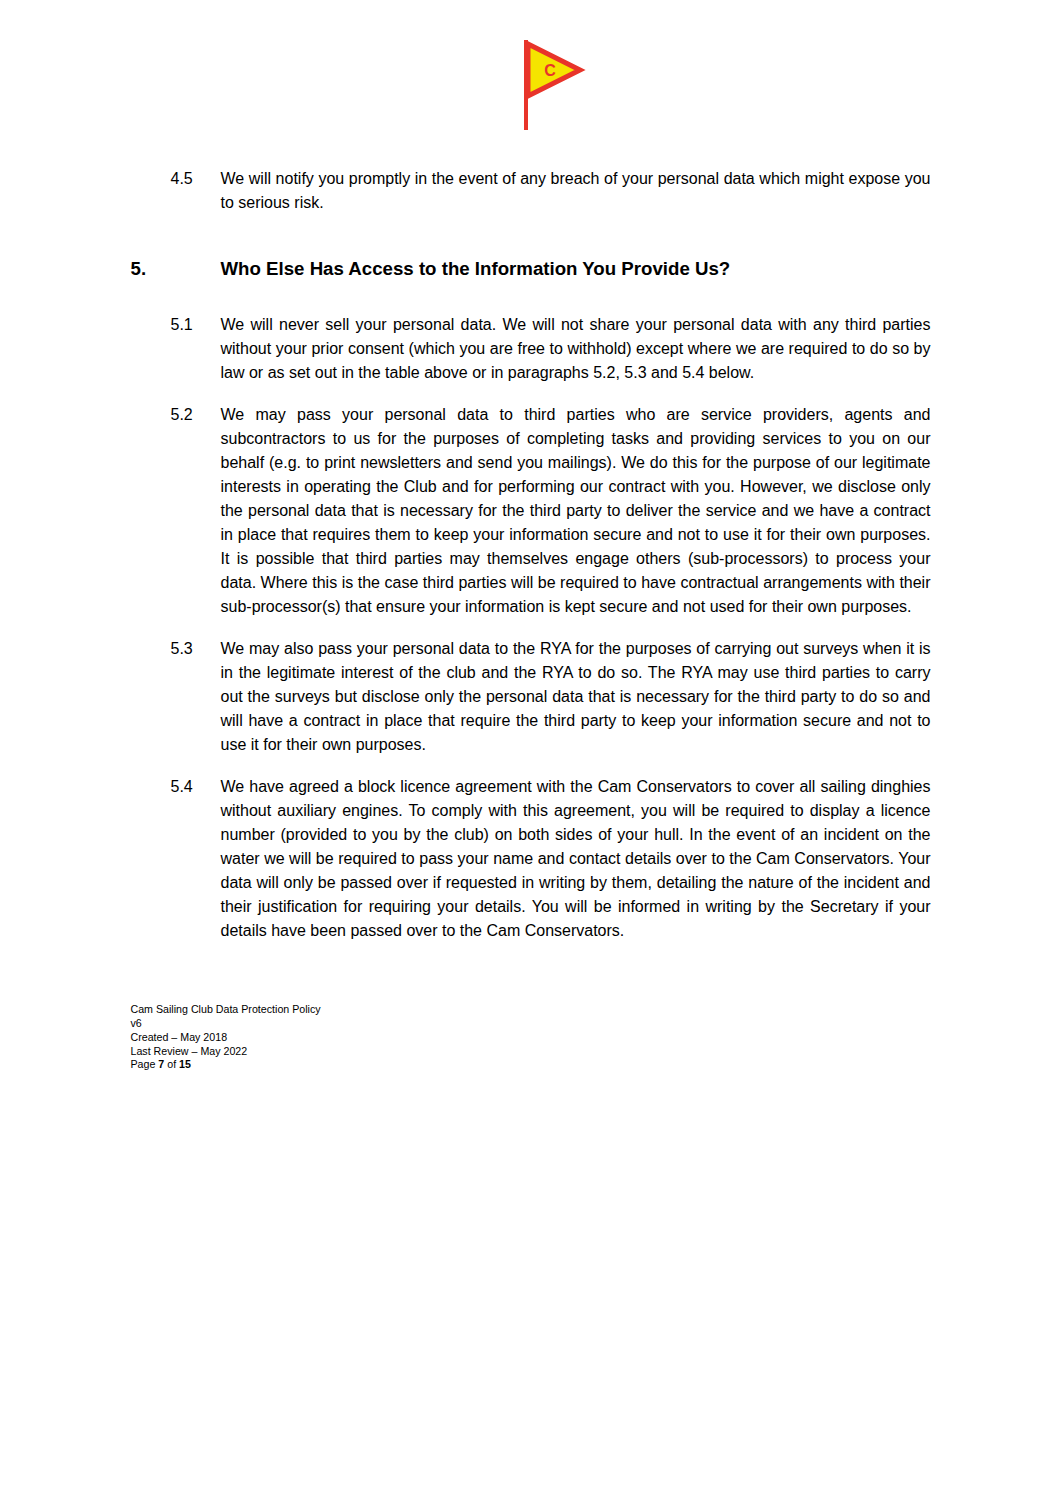C
4.5
We will notify you promptly in the event of any breach of your personal data which might expose you to serious risk.
5. Who Else Has Access to the Information You Provide Us?
5.1
We will never sell your personal data. We will not share your personal data with any third parties without your prior consent (which you are free to withhold) except where we are required to do so by law or as set out in the table above or in paragraphs 5.2, 5.3 and 5.4 below.
5.2
We may pass your personal data to third parties who are service providers, agents and subcontractors to us for the purposes of completing tasks and providing services to you on our behalf (e.g. to print newsletters and send you mailings). We do this for the purpose of our legitimate interests in operating the Club and for performing our contract with you. However, we disclose only the personal data that is necessary for the third party to deliver the service and we have a contract in place that requires them to keep your information secure and not to use it for their own purposes. It is possible that third parties may themselves engage others (sub-processors) to process your data. Where this is the case third parties will be required to have contractual arrangements with their sub-processor(s) that ensure your information is kept secure and not used for their own purposes.
5.3
We may also pass your personal data to the RYA for the purposes of carrying out surveys when it is in the legitimate interest of the club and the RYA to do so. The RYA may use third parties to carry out the surveys but disclose only the personal data that is necessary for the third party to do so and will have a contract in place that require the third party to keep your information secure and not to use it for their own purposes.
5.4
We have agreed a block licence agreement with the Cam Conservators to cover all sailing dinghies without auxiliary engines. To comply with this agreement, you will be required to display a licence number (provided to you by the club) on both sides of your hull. In the event of an incident on the water we will be required to pass your name and contact details over to the Cam Conservators. Your data will only be passed over if requested in writing by them, detailing the nature of the incident and their justification for requiring your details. You will be informed in writing by the Secretary if your details have been passed over to the Cam Conservators.
Cam Sailing Club Data Protection Policy
v6
Created – May 2018
Last Review – May 2022
Page 7 of 15